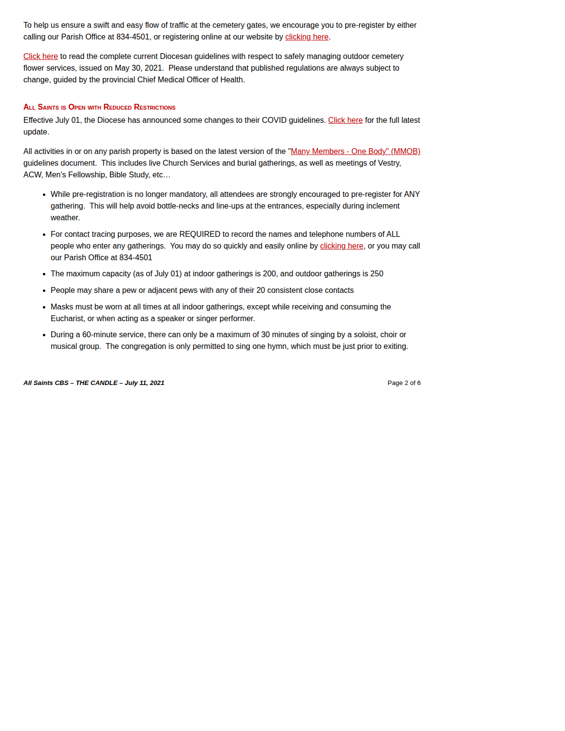To help us ensure a swift and easy flow of traffic at the cemetery gates, we encourage you to pre-register by either calling our Parish Office at 834-4501, or registering online at our website by clicking here.
Click here to read the complete current Diocesan guidelines with respect to safely managing outdoor cemetery flower services, issued on May 30, 2021. Please understand that published regulations are always subject to change, guided by the provincial Chief Medical Officer of Health.
All Saints is Open with Reduced Restrictions
Effective July 01, the Diocese has announced some changes to their COVID guidelines. Click here for the full latest update.
All activities in or on any parish property is based on the latest version of the "Many Members - One Body" (MMOB) guidelines document. This includes live Church Services and burial gatherings, as well as meetings of Vestry, ACW, Men's Fellowship, Bible Study, etc…
While pre-registration is no longer mandatory, all attendees are strongly encouraged to pre-register for ANY gathering. This will help avoid bottle-necks and line-ups at the entrances, especially during inclement weather.
For contact tracing purposes, we are REQUIRED to record the names and telephone numbers of ALL people who enter any gatherings. You may do so quickly and easily online by clicking here, or you may call our Parish Office at 834-4501
The maximum capacity (as of July 01) at indoor gatherings is 200, and outdoor gatherings is 250
People may share a pew or adjacent pews with any of their 20 consistent close contacts
Masks must be worn at all times at all indoor gatherings, except while receiving and consuming the Eucharist, or when acting as a speaker or singer performer.
During a 60-minute service, there can only be a maximum of 30 minutes of singing by a soloist, choir or musical group. The congregation is only permitted to sing one hymn, which must be just prior to exiting.
All Saints CBS – THE CANDLE – July 11, 2021 Page 2 of 6